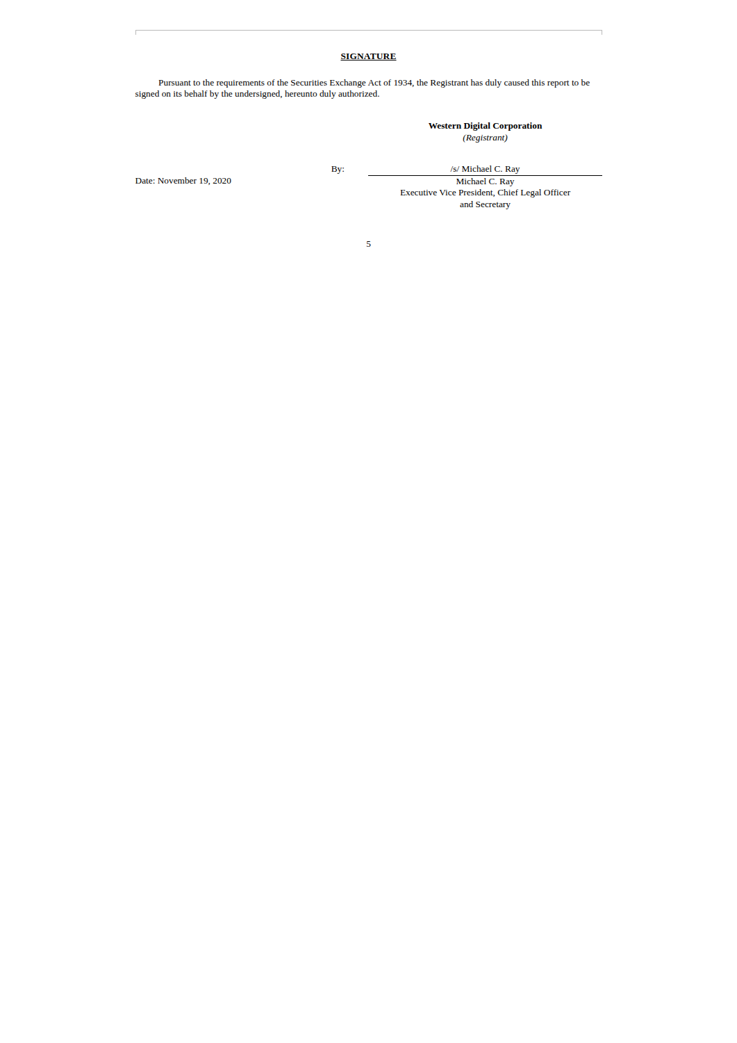SIGNATURE
Pursuant to the requirements of the Securities Exchange Act of 1934, the Registrant has duly caused this report to be signed on its behalf by the undersigned, hereunto duly authorized.
| | | Western Digital Corporation (Registrant) |
| | By: | /s/ Michael C. Ray |
| Date: November 19, 2020 | | Michael C. Ray Executive Vice President, Chief Legal Officer and Secretary |
5